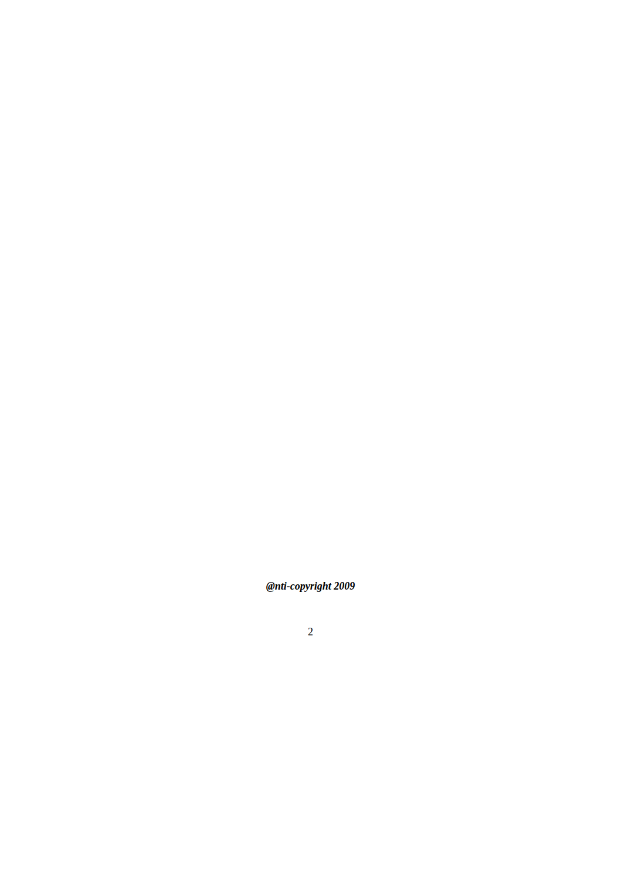@nti-copyright 2009
2